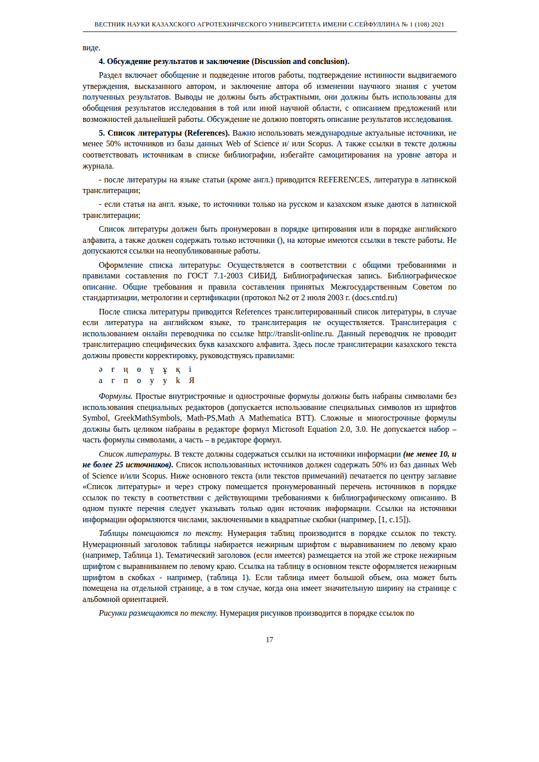Вестник науки Казахского агротехнического университета имени С.Сейфуллина № 1 (108) 2021
виде.
4. Обсуждение результатов и заключение (Discussion and conclusion).
Раздел включает обобщение и подведение итогов работы, подтверждение истинности выдвигаемого утверждения, высказанного автором, и заключение автора об изменении научного знания с учетом полученных результатов. Выводы не должны быть абстрактными, они должны быть использованы для обобщения результатов исследования в той или иной научной области, с описанием предложений или возможностей дальнейшей работы. Обсуждение не должно повторять описание результатов исследования.
5. Список литературы (References). Важно использовать международные актуальные источники, не менее 50% источников из базы данных Web of Science и/ или Scopus. А также ссылки в тексте должны соответствовать источникам в списке библиографии, избегайте самоцитирования на уровне автора и журнала.
- после литературы на языке статьи (кроме англ.) приводится REFERENCES, литература в латинской транслитерации;
- если статья на англ. языке, то источники только на русском и казахском языке даются в латинской транслитерации;
Список литературы должен быть пронумерован в порядке цитирования или в порядке английского алфавита, а также должен содержать только источники (), на которые имеются ссылки в тексте работы. Не допускаются ссылки на неопубликованные работы.
Оформление списка литературы: Осуществляется в соответствии с общими требованиями и правилами составления по ГОСТ 7.1-2003 СИБИД. Библиографическая запись. Библиографическое описание. Общие требования и правила составления принятых Межгосударственным Советом по стандартизации, метрологии и сертификации (протокол №2 от 2 июля 2003 г. (docs.cntd.ru)
После списка литературы приводится References транслитерированный список литературы, в случае если литература на английском языке, то транслитерация не осуществляется. Транслитерация с использованием онлайн переводчика по ссылке http://translit-online.ru. Данный переводчик не проводит транслитерацию специфических букв казахского алфавита. Здесь после транслитерации казахского текста должны провести корректировку, руководствуясь правилами:
| ә | ғ | ң | ө | ү | ұ | қ | і |
| a | г | п | o | y | y | k | Я |
Формулы. Простые внутристрочные и однострочные формулы должны быть набраны символами без использования специальных редакторов (допускается использование специальных символов из шрифтов Symbol, GreekMathSymbols, Math-PS,Math A Mathematica BTT). Сложные и многострочные формулы должны быть целиком набраны в редакторе формул Microsoft Equation 2.0, 3.0. Не допускается набор – часть формулы символами, а часть – в редакторе формул.
Список литературы. В тексте должны содержаться ссылки на источники информации (не менее 10, и не более 25 источников). Список использованных источников должен содержать 50% из баз данных Web of Science и/или Scopus. Ниже основного текста (или текстов примечаний) печатается по центру заглавие «Список литературы» и через строку помещается пронумерованный перечень источников в порядке ссылок по тексту в соответствии с действующими требованиями к библиографическому описанию. В одном пункте перечня следует указывать только один источник информации. Ссылки на источники информации оформляются числами, заключенными в квадратные скобки (например, [1, с.15]).
Таблицы помещаются по тексту. Нумерация таблиц производится в порядке ссылок по тексту. Нумерационный заголовок таблицы набирается нежирным шрифтом с выравниванием по левому краю (например, Таблица 1). Тематический заголовок (если имеется) размещается на этой же строке нежирным шрифтом с выравниванием по левому краю. Ссылка на таблицу в основном тексте оформляется нежирным шрифтом в скобках - например, (таблица 1). Если таблица имеет большой объем, она может быть помещена на отдельной странице, а в том случае, когда она имеет значительную ширину на странице с альбомной ориентацией.
Рисунки размещаются по тексту. Нумерация рисунков производится в порядке ссылок по
17